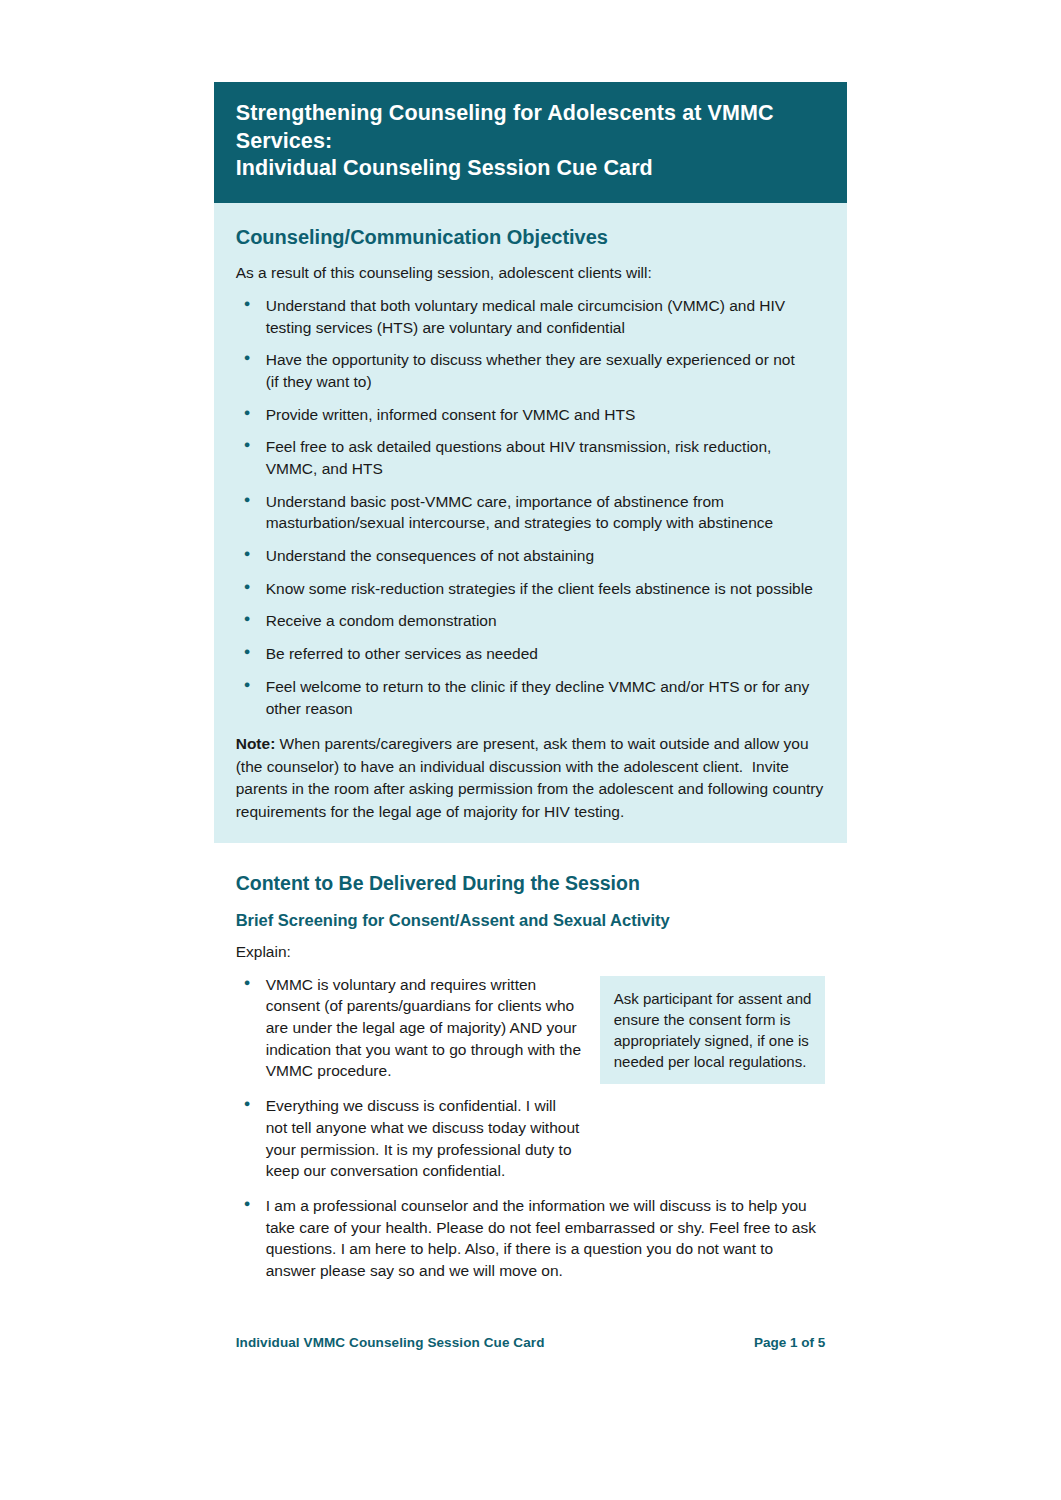Strengthening Counseling for Adolescents at VMMC Services:
Individual Counseling Session Cue Card
Counseling/Communication Objectives
As a result of this counseling session, adolescent clients will:
Understand that both voluntary medical male circumcision (VMMC) and HIV testing services (HTS) are voluntary and confidential
Have the opportunity to discuss whether they are sexually experienced or not
(if they want to)
Provide written, informed consent for VMMC and HTS
Feel free to ask detailed questions about HIV transmission, risk reduction, VMMC, and HTS
Understand basic post-VMMC care, importance of abstinence from masturbation/sexual intercourse, and strategies to comply with abstinence
Understand the consequences of not abstaining
Know some risk-reduction strategies if the client feels abstinence is not possible
Receive a condom demonstration
Be referred to other services as needed
Feel welcome to return to the clinic if they decline VMMC and/or HTS or for any other reason
Note: When parents/caregivers are present, ask them to wait outside and allow you (the counselor) to have an individual discussion with the adolescent client. Invite parents in the room after asking permission from the adolescent and following country requirements for the legal age of majority for HIV testing.
Content to Be Delivered During the Session
Brief Screening for Consent/Assent and Sexual Activity
Explain:
VMMC is voluntary and requires written consent (of parents/guardians for clients who are under the legal age of majority) AND your indication that you want to go through with the VMMC procedure.
Everything we discuss is confidential. I will not tell anyone what we discuss today without your permission. It is my professional duty to keep our conversation confidential.
Ask participant for assent and ensure the consent form is appropriately signed, if one is needed per local regulations.
I am a professional counselor and the information we will discuss is to help you take care of your health. Please do not feel embarrassed or shy. Feel free to ask questions. I am here to help. Also, if there is a question you do not want to answer please say so and we will move on.
Individual VMMC Counseling Session Cue Card
Page 1 of 5